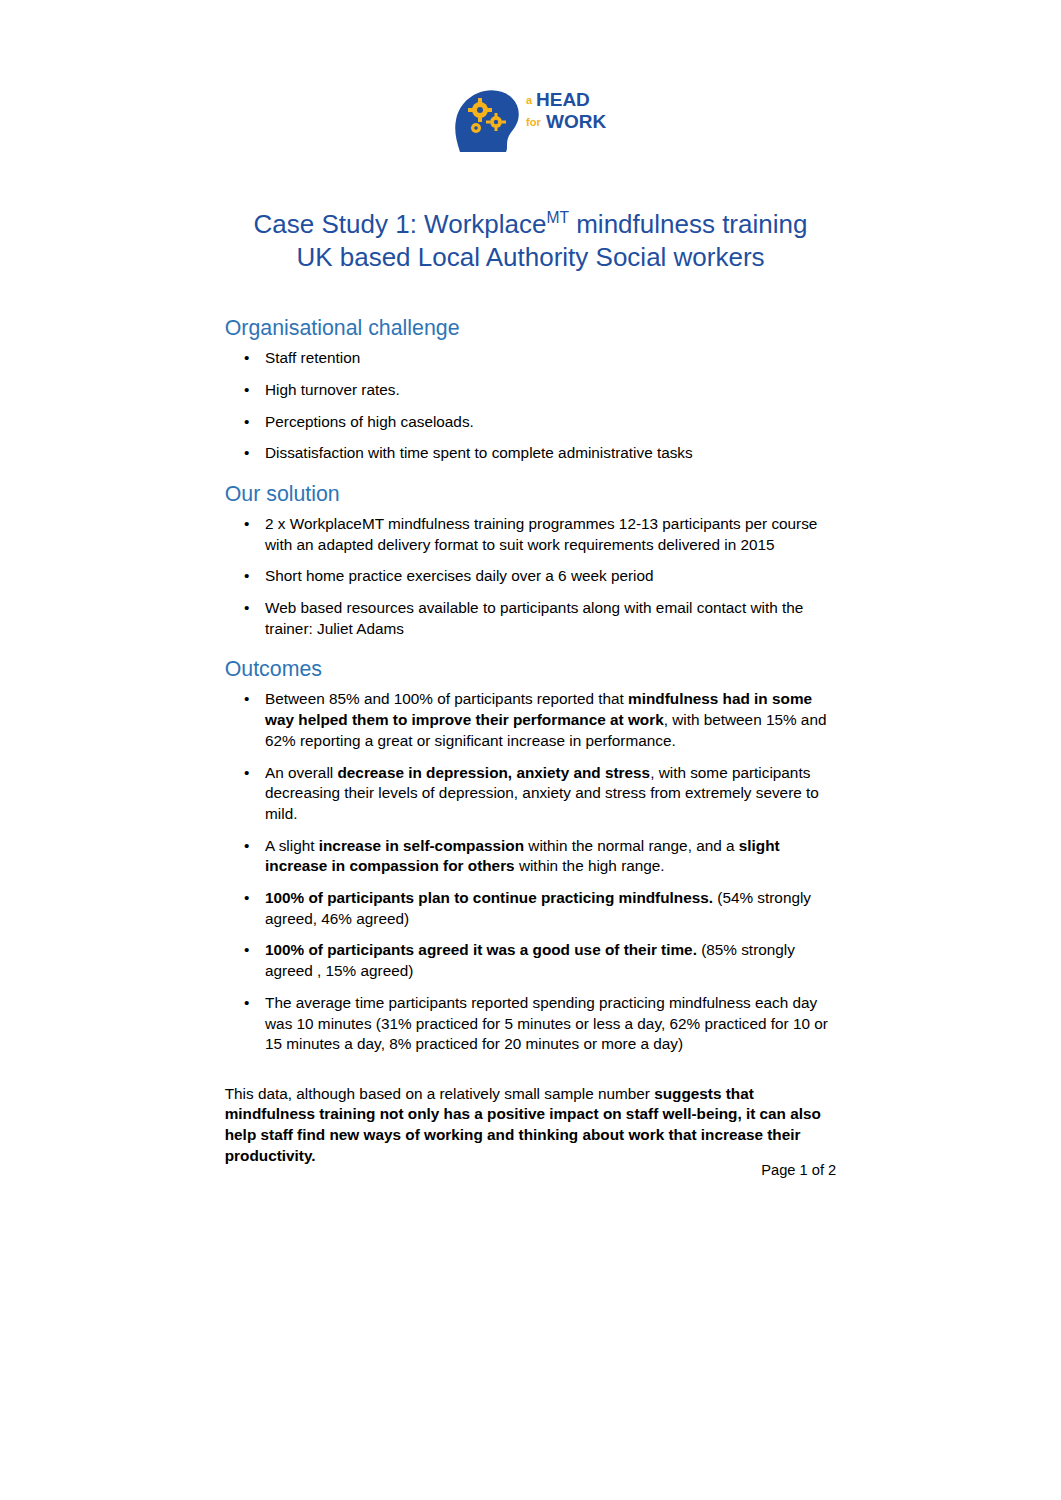a HEAD for WORK
Case Study 1: WorkplaceMT mindfulness training
UK based Local Authority Social workers
Organisational challenge
Staff retention
High turnover rates.
Perceptions of high caseloads.
Dissatisfaction with time spent to complete administrative tasks
Our solution
2 x WorkplaceMT mindfulness training programmes 12-13 participants per course with an adapted delivery format to suit work requirements delivered in 2015
Short home practice exercises daily over a 6 week period
Web based resources available to participants along with email contact with the trainer: Juliet Adams
Outcomes
Between 85% and 100% of participants reported that mindfulness had in some way helped them to improve their performance at work, with between 15% and 62% reporting a great or significant increase in performance.
An overall decrease in depression, anxiety and stress, with some participants decreasing their levels of depression, anxiety and stress from extremely severe to mild.
A slight increase in self-compassion within the normal range, and a slight increase in compassion for others within the high range.
100% of participants plan to continue practicing mindfulness. (54% strongly agreed, 46% agreed)
100% of participants agreed it was a good use of their time. (85% strongly agreed , 15% agreed)
The average time participants reported spending practicing mindfulness each day was 10 minutes (31% practiced for 5 minutes or less a day, 62% practiced for 10 or 15 minutes a day, 8% practiced for 20 minutes or more a day)
This data, although based on a relatively small sample number suggests that mindfulness training not only has a positive impact on staff well-being, it can also help staff find new ways of working and thinking about work that increase their productivity.
Page 1 of 2